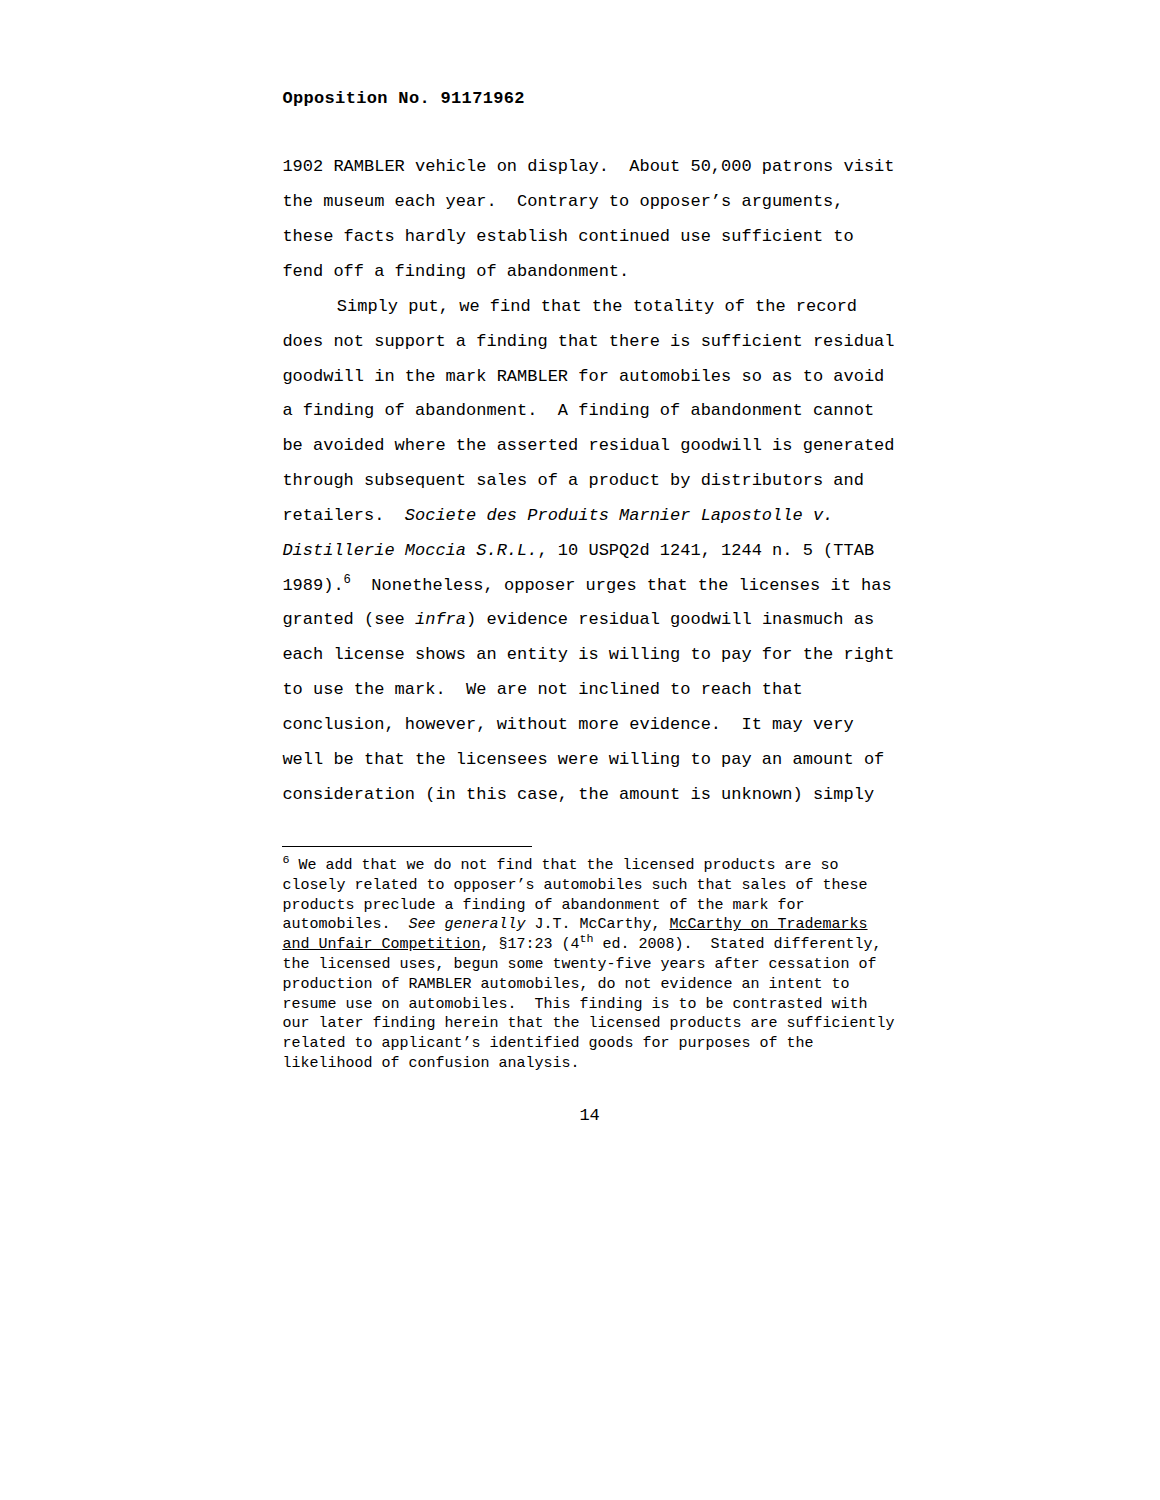Opposition No. 91171962
1902 RAMBLER vehicle on display. About 50,000 patrons visit the museum each year. Contrary to opposer’s arguments, these facts hardly establish continued use sufficient to fend off a finding of abandonment.
Simply put, we find that the totality of the record does not support a finding that there is sufficient residual goodwill in the mark RAMBLER for automobiles so as to avoid a finding of abandonment. A finding of abandonment cannot be avoided where the asserted residual goodwill is generated through subsequent sales of a product by distributors and retailers. Societe des Produits Marnier Lapostolle v. Distillerie Moccia S.R.L., 10 USPQ2d 1241, 1244 n. 5 (TTAB 1989).6 Nonetheless, opposer urges that the licenses it has granted (see infra) evidence residual goodwill inasmuch as each license shows an entity is willing to pay for the right to use the mark. We are not inclined to reach that conclusion, however, without more evidence. It may very well be that the licensees were willing to pay an amount of consideration (in this case, the amount is unknown) simply
6 We add that we do not find that the licensed products are so closely related to opposer’s automobiles such that sales of these products preclude a finding of abandonment of the mark for automobiles. See generally J.T. McCarthy, McCarthy on Trademarks and Unfair Competition, §17:23 (4th ed. 2008). Stated differently, the licensed uses, begun some twenty-five years after cessation of production of RAMBLER automobiles, do not evidence an intent to resume use on automobiles. This finding is to be contrasted with our later finding herein that the licensed products are sufficiently related to applicant’s identified goods for purposes of the likelihood of confusion analysis.
14